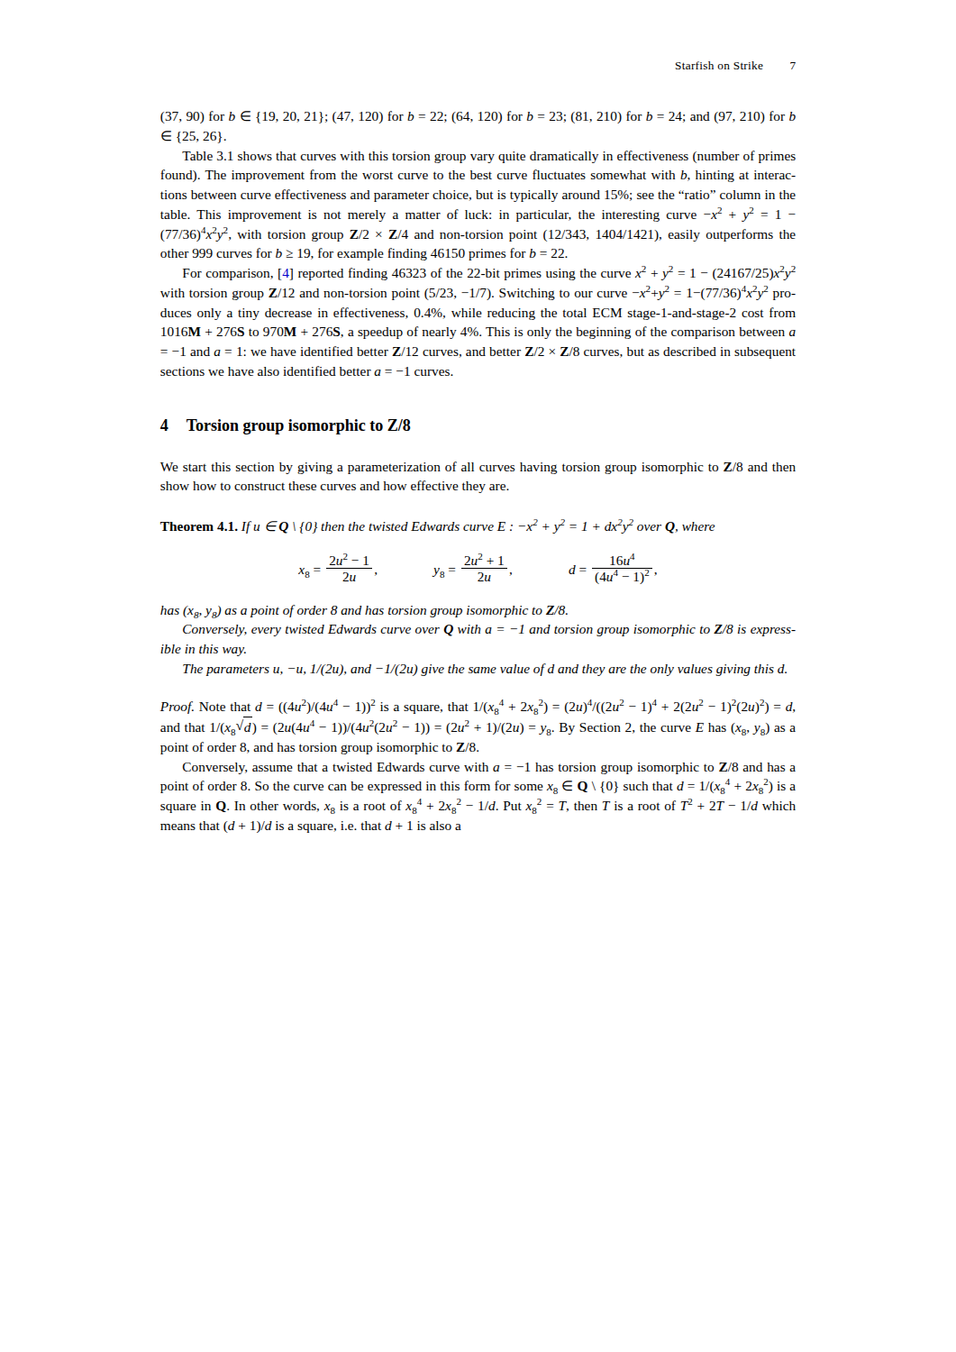Starfish on Strike 7
(37, 90) for b ∈ {19, 20, 21}; (47, 120) for b = 22; (64, 120) for b = 23; (81, 210) for b = 24; and (97, 210) for b ∈ {25, 26}.
Table 3.1 shows that curves with this torsion group vary quite dramatically in effectiveness (number of primes found). The improvement from the worst curve to the best curve fluctuates somewhat with b, hinting at interactions between curve effectiveness and parameter choice, but is typically around 15%; see the “ratio” column in the table. This improvement is not merely a matter of luck: in particular, the interesting curve −x2 + y2 = 1 − (77/36)4x2y2, with torsion group Z/2 × Z/4 and non-torsion point (12/343, 1404/1421), easily outperforms the other 999 curves for b ≥ 19, for example finding 46150 primes for b = 22.
For comparison, [4] reported finding 46323 of the 22-bit primes using the curve x2 + y2 = 1 − (24167/25)x2y2 with torsion group Z/12 and non-torsion point (5/23, −1/7). Switching to our curve −x2+y2 = 1−(77/36)4x2y2 produces only a tiny decrease in effectiveness, 0.4%, while reducing the total ECM stage-1-and-stage-2 cost from 1016M + 276S to 970M + 276S, a speedup of nearly 4%. This is only the beginning of the comparison between a = −1 and a = 1: we have identified better Z/12 curves, and better Z/2 × Z/8 curves, but as described in subsequent sections we have also identified better a = −1 curves.
4 Torsion group isomorphic to Z/8
We start this section by giving a parameterization of all curves having torsion group isomorphic to Z/8 and then show how to construct these curves and how effective they are.
Theorem 4.1. If u ∈ Q \ {0} then the twisted Edwards curve E : −x2 + y2 = 1 + dx2y2 over Q, where
x8 = 2u2 − 12u, y8 = 2u2 + 12u, d = 16u4(4u4 − 1)2,
has (x8, y8) as a point of order 8 and has torsion group isomorphic to Z/8.
Conversely, every twisted Edwards curve over Q with a = −1 and torsion group isomorphic to Z/8 is expressible in this way.
The parameters u, −u, 1/(2u), and −1/(2u) give the same value of d and they are the only values giving this d.
Proof. Note that d = ((4u2)/(4u4 − 1))2 is a square, that 1/(x84 + 2x82) = (2u)4/((2u2 − 1)4 + 2(2u2 − 1)2(2u)2) = d, and that 1/(x8d) = (2u(4u4 − 1))/(4u2(2u2 − 1)) = (2u2 + 1)/(2u) = y8. By Section 2, the curve E has (x8, y8) as a point of order 8, and has torsion group isomorphic to Z/8.
Conversely, assume that a twisted Edwards curve with a = −1 has torsion group isomorphic to Z/8 and has a point of order 8. So the curve can be expressed in this form for some x8 ∈ Q \ {0} such that d = 1/(x84 + 2x82) is a square in Q. In other words, x8 is a root of x84 + 2x82 − 1/d. Put x82 = T, then T is a root of T2 + 2T − 1/d which means that (d + 1)/d is a square, i.e. that d + 1 is also a